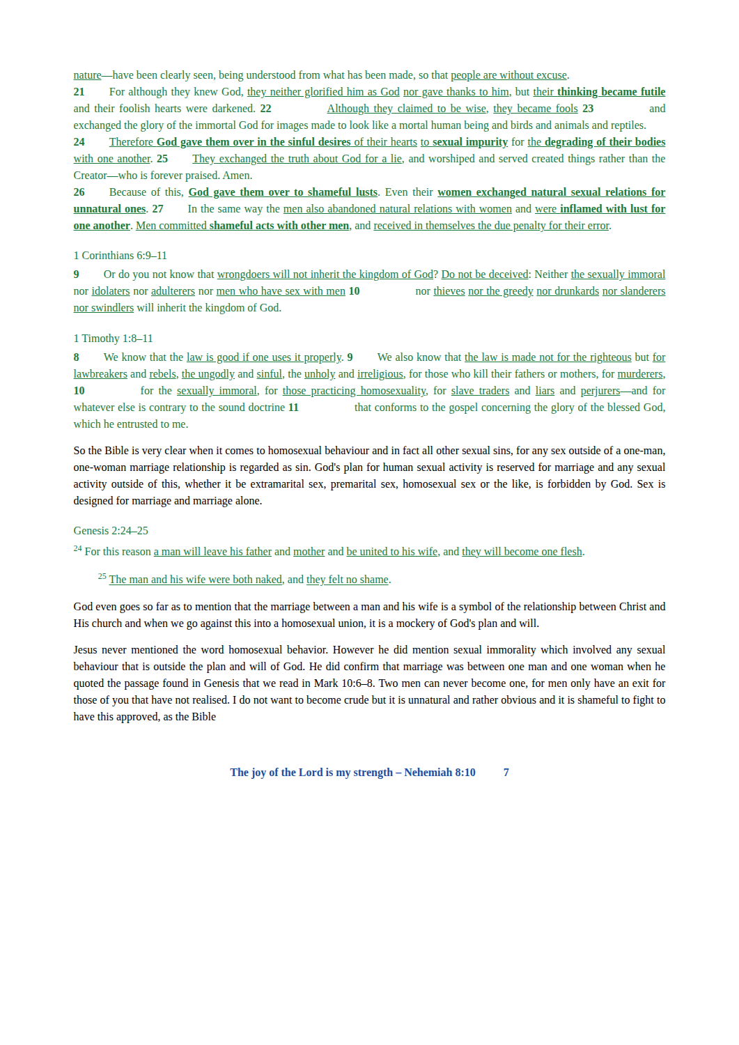nature—have been clearly seen, being understood from what has been made, so that people are without excuse.
21 For although they knew God, they neither glorified him as God nor gave thanks to him, but their thinking became futile and their foolish hearts were darkened. 22 Although they claimed to be wise, they became fools 23 and exchanged the glory of the immortal God for images made to look like a mortal human being and birds and animals and reptiles.
24 Therefore God gave them over in the sinful desires of their hearts to sexual impurity for the degrading of their bodies with one another. 25 They exchanged the truth about God for a lie, and worshiped and served created things rather than the Creator—who is forever praised. Amen.
26 Because of this, God gave them over to shameful lusts. Even their women exchanged natural sexual relations for unnatural ones. 27 In the same way the men also abandoned natural relations with women and were inflamed with lust for one another. Men committed shameful acts with other men, and received in themselves the due penalty for their error.
1 Corinthians 6:9–11
9 Or do you not know that wrongdoers will not inherit the kingdom of God? Do not be deceived: Neither the sexually immoral nor idolaters nor adulterers nor men who have sex with men 10 nor thieves nor the greedy nor drunkards nor slanderers nor swindlers will inherit the kingdom of God.
1 Timothy 1:8–11
8 We know that the law is good if one uses it properly. 9 We also know that the law is made not for the righteous but for lawbreakers and rebels, the ungodly and sinful, the unholy and irreligious, for those who kill their fathers or mothers, for murderers, 10 for the sexually immoral, for those practicing homosexuality, for slave traders and liars and perjurers—and for whatever else is contrary to the sound doctrine 11 that conforms to the gospel concerning the glory of the blessed God, which he entrusted to me.
So the Bible is very clear when it comes to homosexual behaviour and in fact all other sexual sins, for any sex outside of a one-man, one-woman marriage relationship is regarded as sin. God's plan for human sexual activity is reserved for marriage and any sexual activity outside of this, whether it be extramarital sex, premarital sex, homosexual sex or the like, is forbidden by God. Sex is designed for marriage and marriage alone.
Genesis 2:24–25
24 For this reason a man will leave his father and mother and be united to his wife, and they will become one flesh.
25 The man and his wife were both naked, and they felt no shame.
God even goes so far as to mention that the marriage between a man and his wife is a symbol of the relationship between Christ and His church and when we go against this into a homosexual union, it is a mockery of God's plan and will.
Jesus never mentioned the word homosexual behavior. However he did mention sexual immorality which involved any sexual behaviour that is outside the plan and will of God. He did confirm that marriage was between one man and one woman when he quoted the passage found in Genesis that we read in Mark 10:6–8. Two men can never become one, for men only have an exit for those of you that have not realised. I do not want to become crude but it is unnatural and rather obvious and it is shameful to fight to have this approved, as the Bible
The joy of the Lord is my strength – Nehemiah 8:107